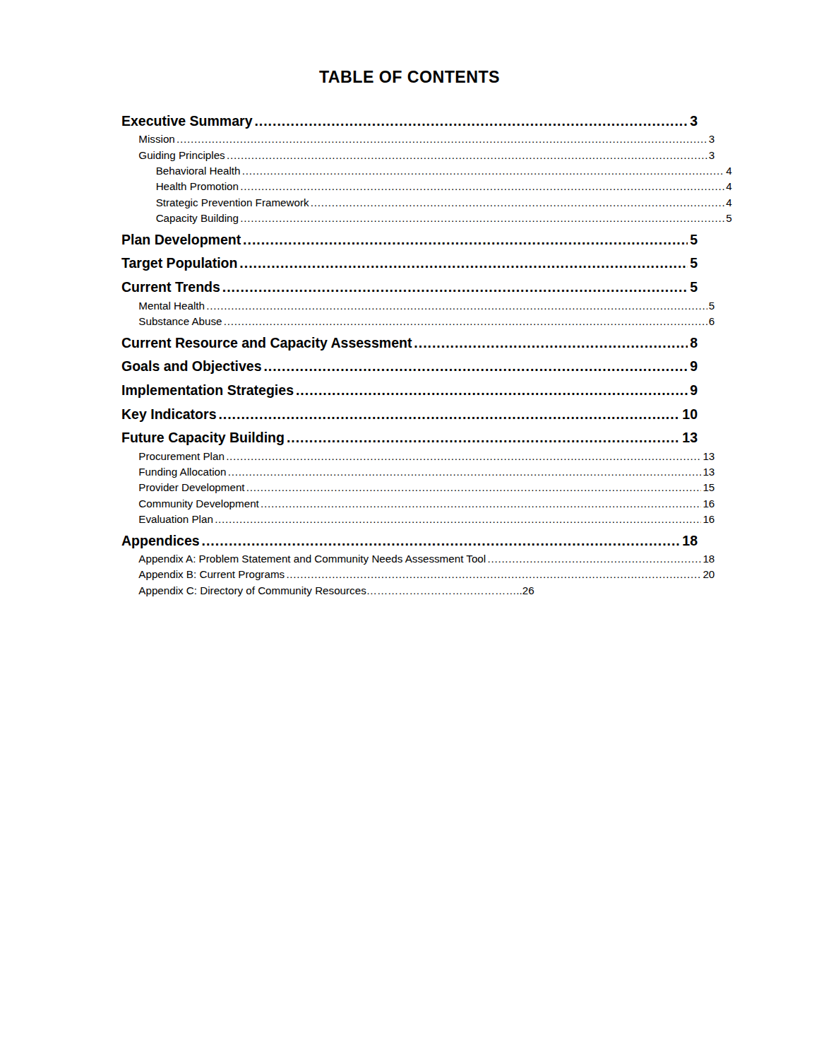TABLE OF CONTENTS
Executive Summary 3
Mission 3
Guiding Principles 3
Behavioral Health 4
Health Promotion 4
Strategic Prevention Framework 4
Capacity Building 5
Plan Development 5
Target Population 5
Current Trends 5
Mental Health 5
Substance Abuse 6
Current Resource and Capacity Assessment 8
Goals and Objectives 9
Implementation Strategies 9
Key Indicators 10
Future Capacity Building 13
Procurement Plan 13
Funding Allocation 13
Provider Development 15
Community Development 16
Evaluation Plan 16
Appendices 18
Appendix A: Problem Statement and Community Needs Assessment Tool 18
Appendix B: Current Programs 20
Appendix C: Directory of Community Resources……………………………………..26